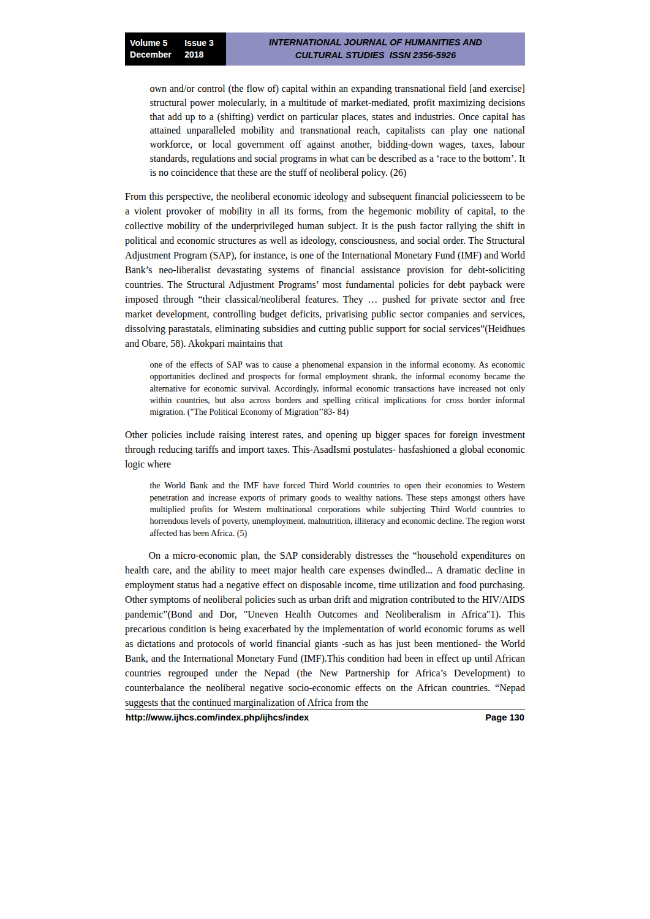| Volume 5 | Issue 3 |
| December | 2018 |
INTERNATIONAL JOURNAL OF HUMANITIES AND
CULTURAL STUDIES ISSN 2356-5926
own and/or control (the flow of) capital within an expanding transnational field [and exercise] structural power molecularly, in a multitude of market-mediated, profit maximizing decisions that add up to a (shifting) verdict on particular places, states and industries. Once capital has attained unparalleled mobility and transnational reach, capitalists can play one national workforce, or local government off against another, bidding-down wages, taxes, labour standards, regulations and social programs in what can be described as a ‘race to the bottom’. It is no coincidence that these are the stuff of neoliberal policy. (26)
From this perspective, the neoliberal economic ideology and subsequent financial policiesseem to be a violent provoker of mobility in all its forms, from the hegemonic mobility of capital, to the collective mobility of the underprivileged human subject. It is the push factor rallying the shift in political and economic structures as well as ideology, consciousness, and social order. The Structural Adjustment Program (SAP), for instance, is one of the International Monetary Fund (IMF) and World Bank’s neo-liberalist devastating systems of financial assistance provision for debt-soliciting countries. The Structural Adjustment Programs’ most fundamental policies for debt payback were imposed through “their classical/neoliberal features. They … pushed for private sector and free market development, controlling budget deficits, privatising public sector companies and services, dissolving parastatals, eliminating subsidies and cutting public support for social services”(Heidhues and Obare, 58). Akokpari maintains that
one of the effects of SAP was to cause a phenomenal expansion in the informal economy. As economic opportunities declined and prospects for formal employment shrank, the informal economy became the alternative for economic survival. Accordingly, informal economic transactions have increased not only within countries, but also across borders and spelling critical implications for cross border informal migration. ("The Political Economy of Migration’’83- 84)
Other policies include raising interest rates, and opening up bigger spaces for foreign investment through reducing tariffs and import taxes. This-AsadIsmi postulates- hasfashioned a global economic logic where
the World Bank and the IMF have forced Third World countries to open their economies to Western penetration and increase exports of primary goods to wealthy nations. These steps amongst others have multiplied profits for Western multinational corporations while subjecting Third World countries to horrendous levels of poverty, unemployment, malnutrition, illiteracy and economic decline. The region worst affected has been Africa. (5)
On a micro-economic plan, the SAP considerably distresses the “household expenditures on health care, and the ability to meet major health care expenses dwindled... A dramatic decline in employment status had a negative effect on disposable income, time utilization and food purchasing. Other symptoms of neoliberal policies such as urban drift and migration contributed to the HIV/AIDS pandemic”(Bond and Dor, "Uneven Health Outcomes and Neoliberalism in Africa"1). This precarious condition is being exacerbated by the implementation of world economic forums as well as dictations and protocols of world financial giants -such as has just been mentioned- the World Bank, and the International Monetary Fund (IMF).This condition had been in effect up until African countries regrouped under the Nepad (the New Partnership for Africa’s Development) to counterbalance the neoliberal negative socio-economic effects on the African countries. “Nepad suggests that the continued marginalization of Africa from the
| http://www.ijhcs.com/index.php/ijhcs/index | Page 130 |